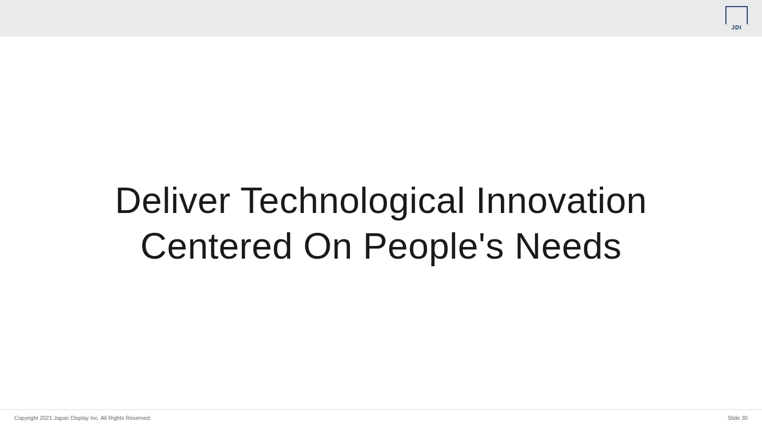JDI
Deliver Technological Innovation
Centered On People's Needs
Copyright 2021 Japan Display Inc. All Rights Reserved. Slide 30